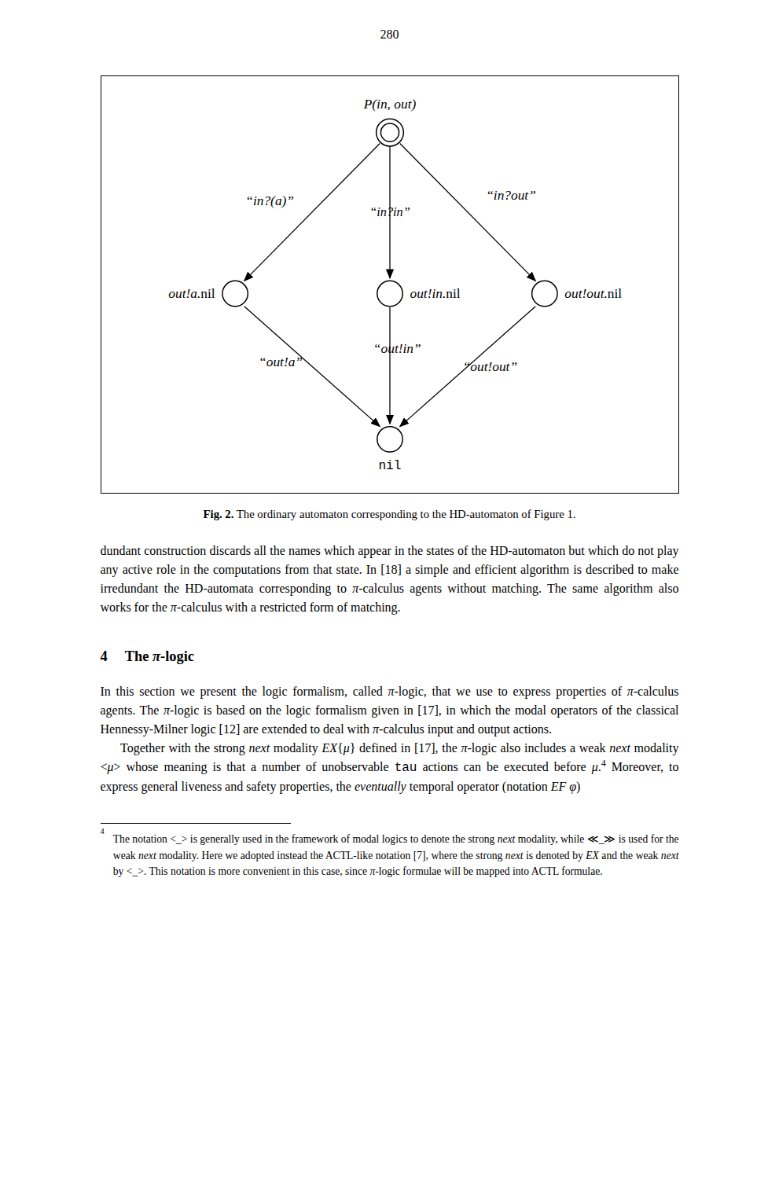280
P(in, out) out!a.nil out!in.nil out!out.nil nil “in?(a)” “in?in” “in?out” “out!a” “out!in” “out!out”
Fig. 2. The ordinary automaton corresponding to the HD-automaton of Figure 1.
dundant construction discards all the names which appear in the states of the HD-automaton but which do not play any active role in the computations from that state. In [18] a simple and efficient algorithm is described to make irredundant the HD-automata corresponding to π-calculus agents without matching. The same algorithm also works for the π-calculus with a restricted form of matching.
4 The π-logic
In this section we present the logic formalism, called π-logic, that we use to express properties of π-calculus agents. The π-logic is based on the logic formalism given in [17], in which the modal operators of the classical Hennessy-Milner logic [12] are extended to deal with π-calculus input and output actions.
Together with the strong next modality EX{μ} defined in [17], the π-logic also includes a weak next modality <μ> whose meaning is that a number of unobservable tau actions can be executed before μ.4 Moreover, to express general liveness and safety properties, the eventually temporal operator (notation EF φ)
4 The notation <_> is generally used in the framework of modal logics to denote the strong next modality, while ≪_≫ is used for the weak next modality. Here we adopted instead the ACTL-like notation [7], where the strong next is denoted by EX and the weak next by <_>. This notation is more convenient in this case, since π-logic formulae will be mapped into ACTL formulae.